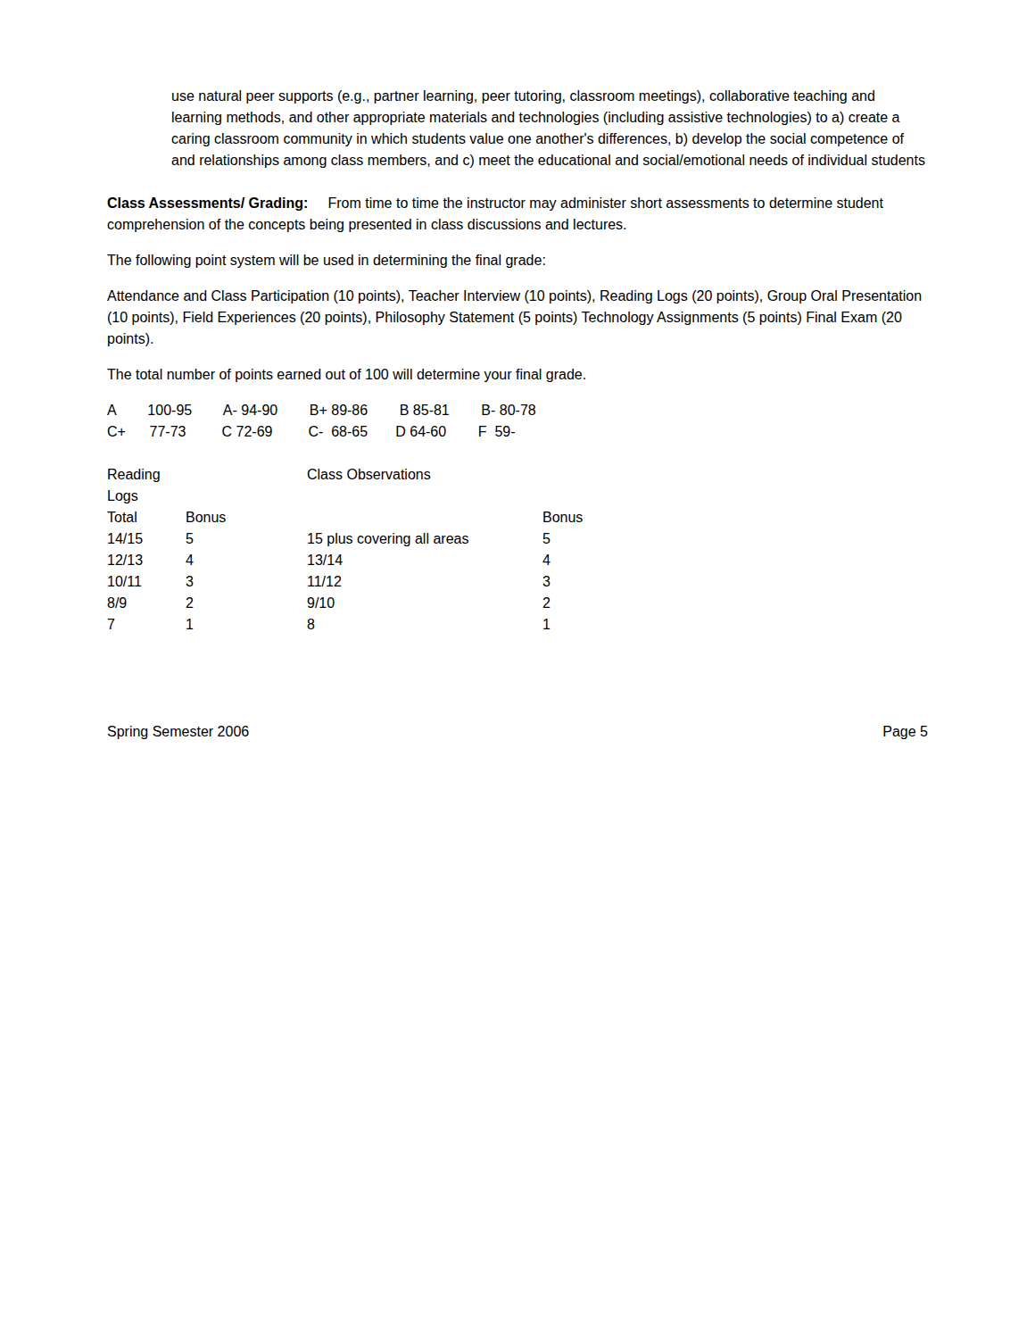use natural peer supports (e.g., partner learning, peer tutoring, classroom meetings), collaborative teaching and learning methods, and other appropriate materials and technologies (including assistive technologies) to a) create a caring classroom community in which students value one another's differences, b) develop the social competence of and relationships among class members, and c) meet the educational and social/emotional needs of individual students
Class Assessments/ Grading: From time to time the instructor may administer short assessments to determine student comprehension of the concepts being presented in class discussions and lectures.
The following point system will be used in determining the final grade:
Attendance and Class Participation (10 points), Teacher Interview (10 points), Reading Logs (20 points), Group Oral Presentation (10 points), Field Experiences (20 points), Philosophy Statement (5 points) Technology Assignments (5 points) Final Exam (20 points).
The total number of points earned out of 100 will determine your final grade.
A 100-95 A- 94-90 B+ 89-86 B 85-81 B- 80-78 C+ 77-73 C 72-69 C- 68-65 D 64-60 F 59-
| Reading Logs | | Class Observations | |
| Total | Bonus | | Bonus |
| 14/15 | 5 | 15 plus covering all areas | 5 |
| 12/13 | 4 | 13/14 | 4 |
| 10/11 | 3 | 11/12 | 3 |
| 8/9 | 2 | 9/10 | 2 |
| 7 | 1 | 8 | 1 |
Spring Semester 2006 Page 5